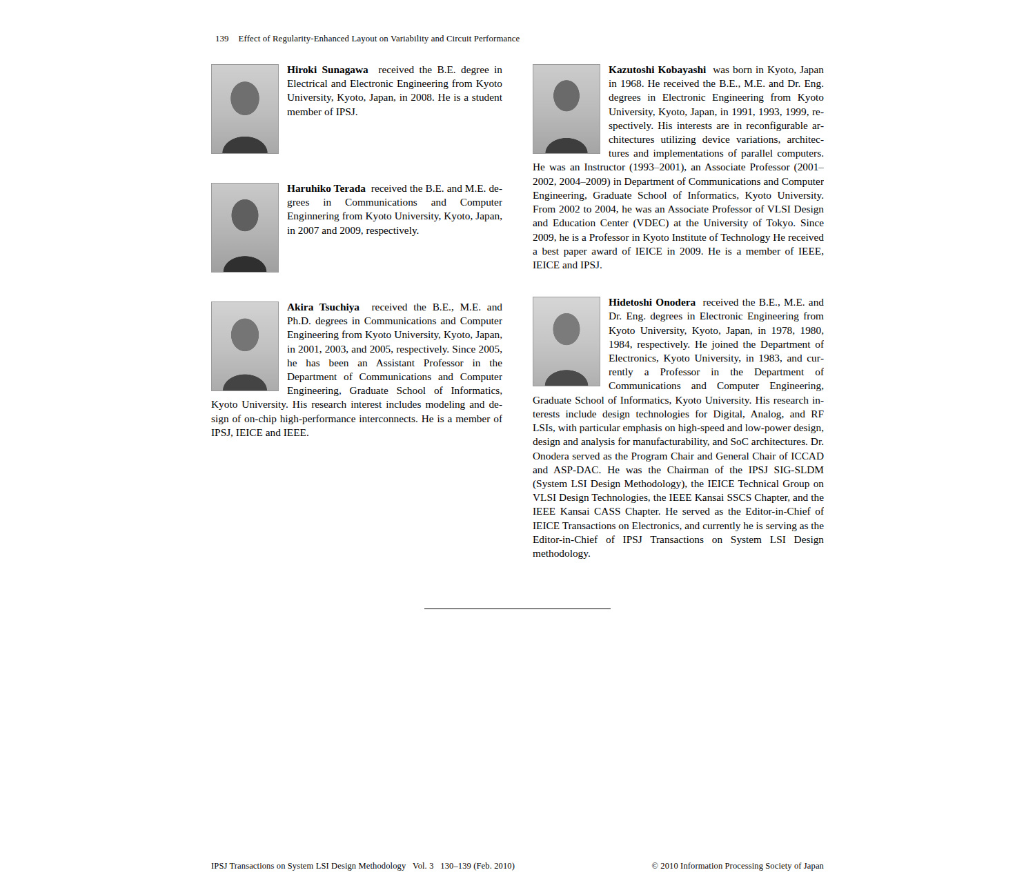139 Effect of Regularity-Enhanced Layout on Variability and Circuit Performance
Hiroki Sunagawa received the B.E. degree in Electrical and Electronic Engineering from Kyoto University, Kyoto, Japan, in 2008. He is a student member of IPSJ.
Haruhiko Terada received the B.E. and M.E. degrees in Communications and Computer Enginnering from Kyoto University, Kyoto, Japan, in 2007 and 2009, respectively.
Akira Tsuchiya received the B.E., M.E. and Ph.D. degrees in Communications and Computer Engineering from Kyoto University, Kyoto, Japan, in 2001, 2003, and 2005, respectively. Since 2005, he has been an Assistant Professor in the Department of Communications and Computer Engineering, Graduate School of Informatics, Kyoto University. His research interest includes modeling and design of on-chip high-performance interconnects. He is a member of IPSJ, IEICE and IEEE.
Kazutoshi Kobayashi was born in Kyoto, Japan in 1968. He received the B.E., M.E. and Dr. Eng. degrees in Electronic Engineering from Kyoto University, Kyoto, Japan, in 1991, 1993, 1999, respectively. His interests are in reconfigurable architectures utilizing device variations, architectures and implementations of parallel computers. He was an Instructor (1993–2001), an Associate Professor (2001–2002, 2004–2009) in Department of Communications and Computer Engineering, Graduate School of Informatics, Kyoto University. From 2002 to 2004, he was an Associate Professor of VLSI Design and Education Center (VDEC) at the University of Tokyo. Since 2009, he is a Professor in Kyoto Institute of Technology He received a best paper award of IEICE in 2009. He is a member of IEEE, IEICE and IPSJ.
Hidetoshi Onodera received the B.E., M.E. and Dr. Eng. degrees in Electronic Engineering from Kyoto University, Kyoto, Japan, in 1978, 1980, 1984, respectively. He joined the Department of Electronics, Kyoto University, in 1983, and currently a Professor in the Department of Communications and Computer Engineering, Graduate School of Informatics, Kyoto University. His research interests include design technologies for Digital, Analog, and RF LSIs, with particular emphasis on high-speed and low-power design, design and analysis for manufacturability, and SoC architectures. Dr. Onodera served as the Program Chair and General Chair of ICCAD and ASP-DAC. He was the Chairman of the IPSJ SIG-SLDM (System LSI Design Methodology), the IEICE Technical Group on VLSI Design Technologies, the IEEE Kansai SSCS Chapter, and the IEEE Kansai CASS Chapter. He served as the Editor-in-Chief of IEICE Transactions on Electronics, and currently he is serving as the Editor-in-Chief of IPSJ Transactions on System LSI Design methodology.
IPSJ Transactions on System LSI Design Methodology Vol. 3 130–139 (Feb. 2010)
© 2010 Information Processing Society of Japan